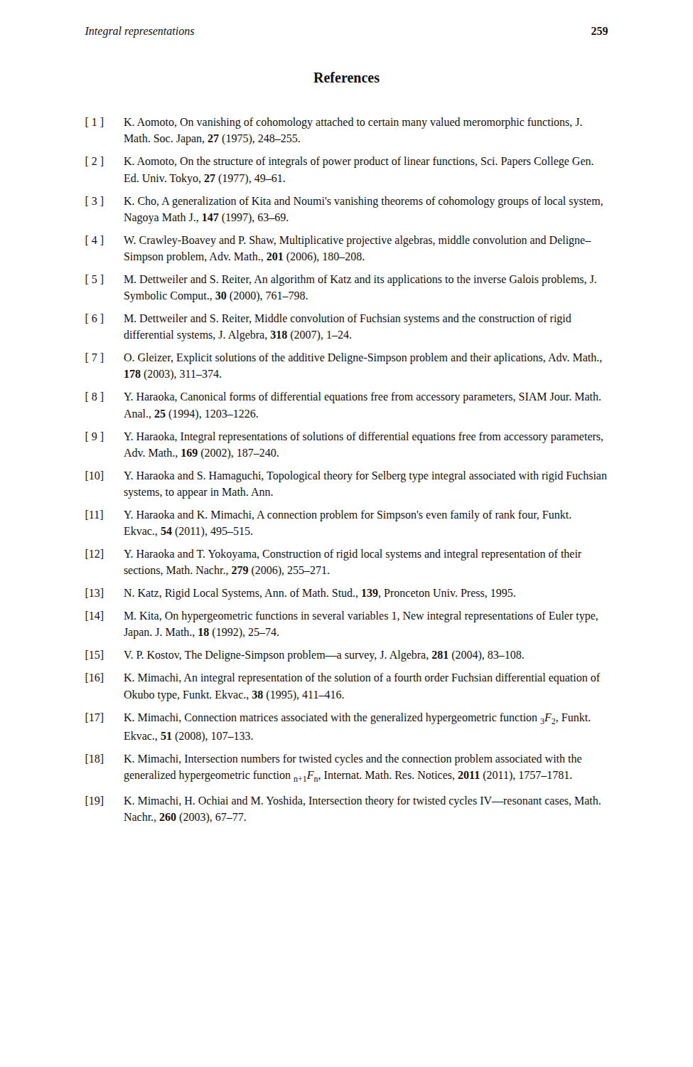Integral representations 259
References
[ 1 ] K. Aomoto, On vanishing of cohomology attached to certain many valued meromorphic functions, J. Math. Soc. Japan, 27 (1975), 248–255.
[ 2 ] K. Aomoto, On the structure of integrals of power product of linear functions, Sci. Papers College Gen. Ed. Univ. Tokyo, 27 (1977), 49–61.
[ 3 ] K. Cho, A generalization of Kita and Noumi's vanishing theorems of cohomology groups of local system, Nagoya Math J., 147 (1997), 63–69.
[ 4 ] W. Crawley-Boavey and P. Shaw, Multiplicative projective algebras, middle convolution and Deligne–Simpson problem, Adv. Math., 201 (2006), 180–208.
[ 5 ] M. Dettweiler and S. Reiter, An algorithm of Katz and its applications to the inverse Galois problems, J. Symbolic Comput., 30 (2000), 761–798.
[ 6 ] M. Dettweiler and S. Reiter, Middle convolution of Fuchsian systems and the construction of rigid differential systems, J. Algebra, 318 (2007), 1–24.
[ 7 ] O. Gleizer, Explicit solutions of the additive Deligne-Simpson problem and their aplications, Adv. Math., 178 (2003), 311–374.
[ 8 ] Y. Haraoka, Canonical forms of differential equations free from accessory parameters, SIAM Jour. Math. Anal., 25 (1994), 1203–1226.
[ 9 ] Y. Haraoka, Integral representations of solutions of differential equations free from accessory parameters, Adv. Math., 169 (2002), 187–240.
[10] Y. Haraoka and S. Hamaguchi, Topological theory for Selberg type integral associated with rigid Fuchsian systems, to appear in Math. Ann.
[11] Y. Haraoka and K. Mimachi, A connection problem for Simpson's even family of rank four, Funkt. Ekvac., 54 (2011), 495–515.
[12] Y. Haraoka and T. Yokoyama, Construction of rigid local systems and integral representation of their sections, Math. Nachr., 279 (2006), 255–271.
[13] N. Katz, Rigid Local Systems, Ann. of Math. Stud., 139, Pronceton Univ. Press, 1995.
[14] M. Kita, On hypergeometric functions in several variables 1, New integral representations of Euler type, Japan. J. Math., 18 (1992), 25–74.
[15] V. P. Kostov, The Deligne-Simpson problem—a survey, J. Algebra, 281 (2004), 83–108.
[16] K. Mimachi, An integral representation of the solution of a fourth order Fuchsian differential equation of Okubo type, Funkt. Ekvac., 38 (1995), 411–416.
[17] K. Mimachi, Connection matrices associated with the generalized hypergeometric function 3F2, Funkt. Ekvac., 51 (2008), 107–133.
[18] K. Mimachi, Intersection numbers for twisted cycles and the connection problem associated with the generalized hypergeometric function n+1Fn, Internat. Math. Res. Notices, 2011 (2011), 1757–1781.
[19] K. Mimachi, H. Ochiai and M. Yoshida, Intersection theory for twisted cycles IV—resonant cases, Math. Nachr., 260 (2003), 67–77.